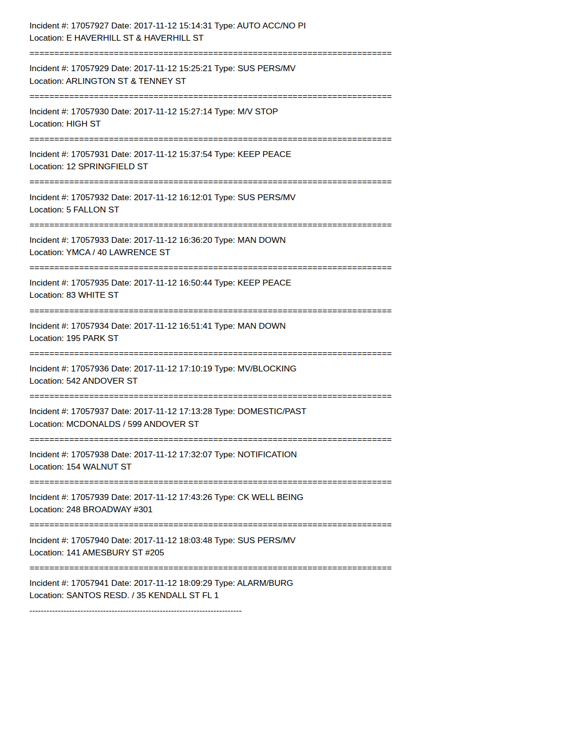Incident #: 17057927 Date: 2017-11-12 15:14:31 Type: AUTO ACC/NO PI
Location: E HAVERHILL ST & HAVERHILL ST
=========================================================================
Incident #: 17057929 Date: 2017-11-12 15:25:21 Type: SUS PERS/MV
Location: ARLINGTON ST & TENNEY ST
=========================================================================
Incident #: 17057930 Date: 2017-11-12 15:27:14 Type: M/V STOP
Location: HIGH ST
=========================================================================
Incident #: 17057931 Date: 2017-11-12 15:37:54 Type: KEEP PEACE
Location: 12 SPRINGFIELD ST
=========================================================================
Incident #: 17057932 Date: 2017-11-12 16:12:01 Type: SUS PERS/MV
Location: 5 FALLON ST
=========================================================================
Incident #: 17057933 Date: 2017-11-12 16:36:20 Type: MAN DOWN
Location: YMCA / 40 LAWRENCE ST
=========================================================================
Incident #: 17057935 Date: 2017-11-12 16:50:44 Type: KEEP PEACE
Location: 83 WHITE ST
=========================================================================
Incident #: 17057934 Date: 2017-11-12 16:51:41 Type: MAN DOWN
Location: 195 PARK ST
=========================================================================
Incident #: 17057936 Date: 2017-11-12 17:10:19 Type: MV/BLOCKING
Location: 542 ANDOVER ST
=========================================================================
Incident #: 17057937 Date: 2017-11-12 17:13:28 Type: DOMESTIC/PAST
Location: MCDONALDS / 599 ANDOVER ST
=========================================================================
Incident #: 17057938 Date: 2017-11-12 17:32:07 Type: NOTIFICATION
Location: 154 WALNUT ST
=========================================================================
Incident #: 17057939 Date: 2017-11-12 17:43:26 Type: CK WELL BEING
Location: 248 BROADWAY #301
=========================================================================
Incident #: 17057940 Date: 2017-11-12 18:03:48 Type: SUS PERS/MV
Location: 141 AMESBURY ST #205
=========================================================================
Incident #: 17057941 Date: 2017-11-12 18:09:29 Type: ALARM/BURG
Location: SANTOS RESD. / 35 KENDALL ST FL 1
---------------------------------------------------------------------------